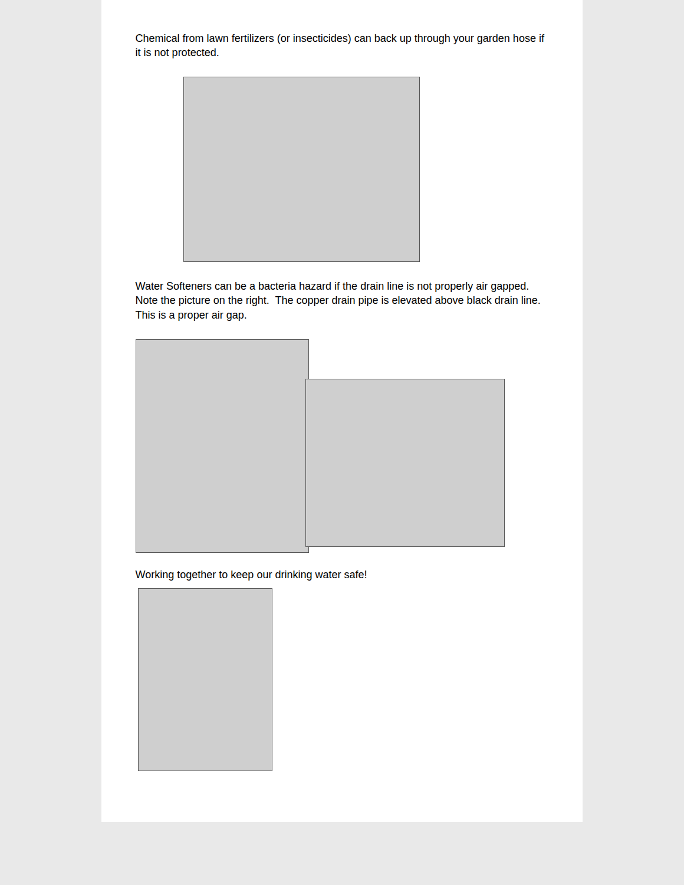Chemical from lawn fertilizers (or insecticides) can back up through your garden hose if it is not protected.
Water Softeners can be a bacteria hazard if the drain line is not properly air gapped. Note the picture on the right. The copper drain pipe is elevated above black drain line. This is a proper air gap.
Working together to keep our drinking water safe!